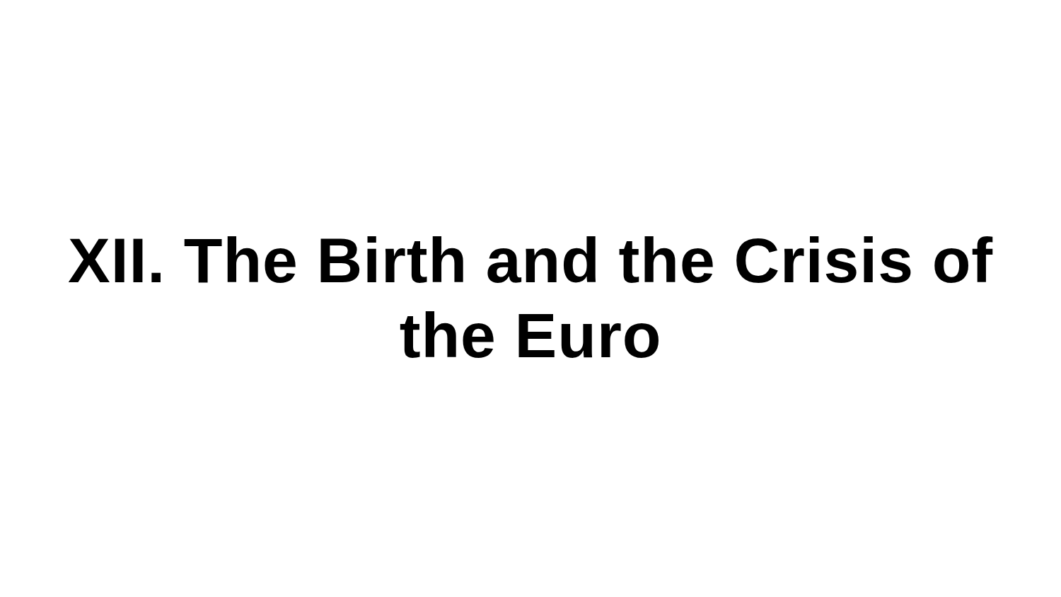XII. The Birth and the Crisis of the Euro